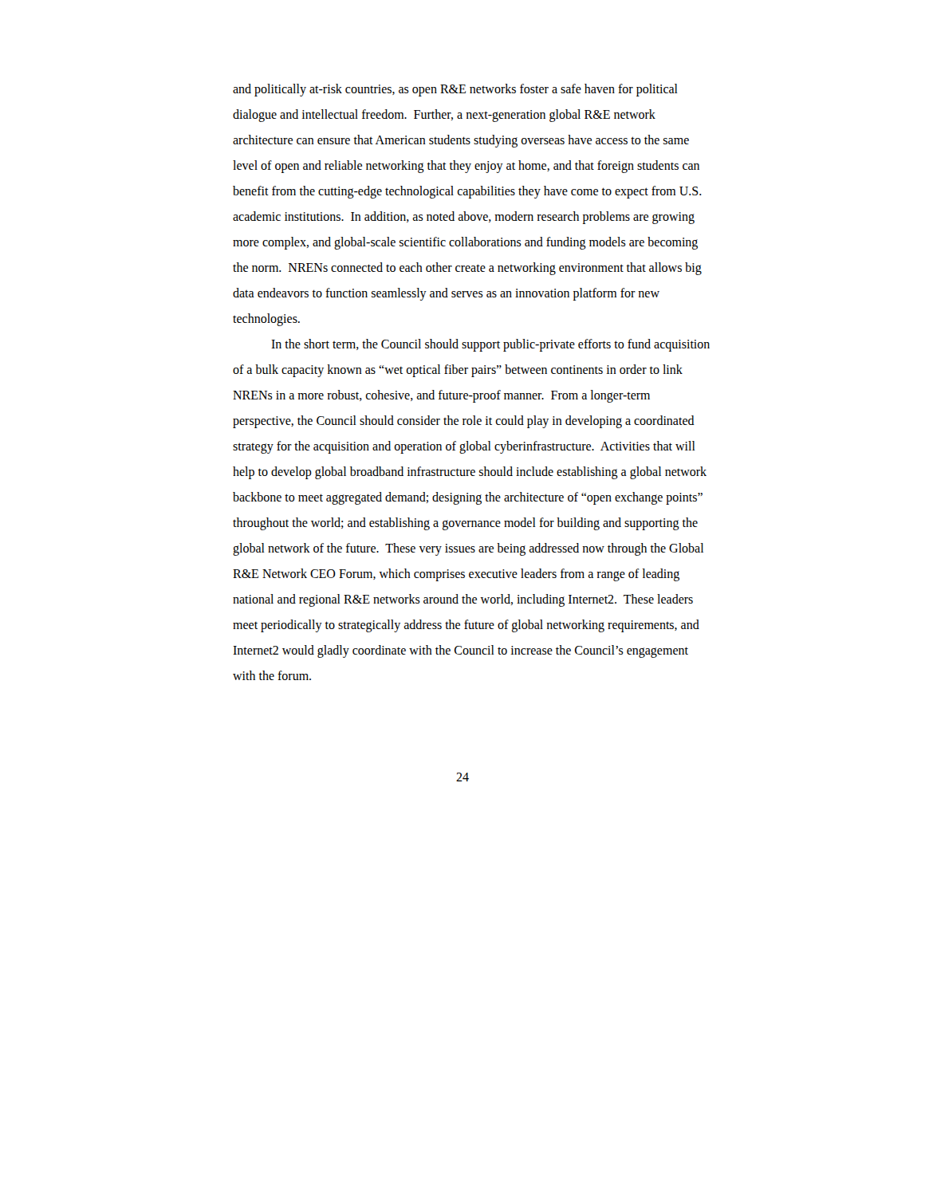and politically at-risk countries, as open R&E networks foster a safe haven for political dialogue and intellectual freedom. Further, a next-generation global R&E network architecture can ensure that American students studying overseas have access to the same level of open and reliable networking that they enjoy at home, and that foreign students can benefit from the cutting-edge technological capabilities they have come to expect from U.S. academic institutions. In addition, as noted above, modern research problems are growing more complex, and global-scale scientific collaborations and funding models are becoming the norm. NRENs connected to each other create a networking environment that allows big data endeavors to function seamlessly and serves as an innovation platform for new technologies.
In the short term, the Council should support public-private efforts to fund acquisition of a bulk capacity known as “wet optical fiber pairs” between continents in order to link NRENs in a more robust, cohesive, and future-proof manner. From a longer-term perspective, the Council should consider the role it could play in developing a coordinated strategy for the acquisition and operation of global cyberinfrastructure. Activities that will help to develop global broadband infrastructure should include establishing a global network backbone to meet aggregated demand; designing the architecture of “open exchange points” throughout the world; and establishing a governance model for building and supporting the global network of the future. These very issues are being addressed now through the Global R&E Network CEO Forum, which comprises executive leaders from a range of leading national and regional R&E networks around the world, including Internet2. These leaders meet periodically to strategically address the future of global networking requirements, and Internet2 would gladly coordinate with the Council to increase the Council’s engagement with the forum.
24